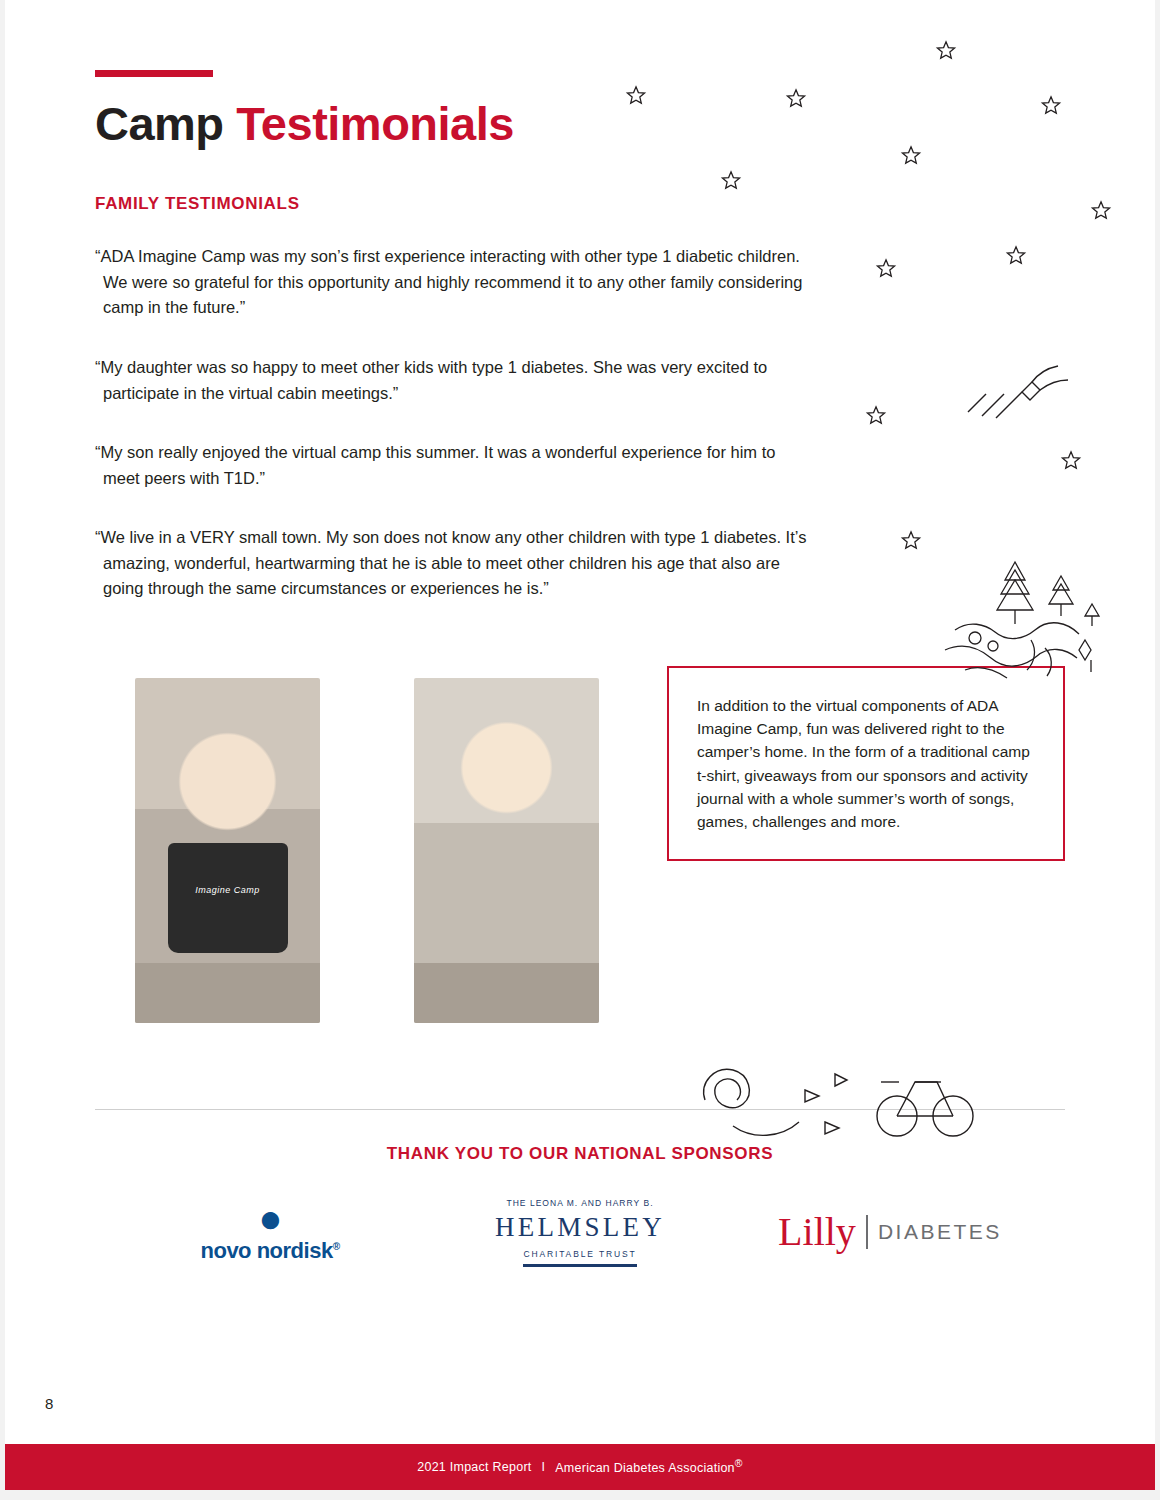Camp Testimonials
FAMILY TESTIMONIALS
“ADA Imagine Camp was my son’s first experience interacting with other type 1 diabetic children. We were so grateful for this opportunity and highly recommend it to any other family considering camp in the future.”
“My daughter was so happy to meet other kids with type 1 diabetes. She was very excited to participate in the virtual cabin meetings.”
“My son really enjoyed the virtual camp this summer. It was a wonderful experience for him to meet peers with T1D.”
“We live in a VERY small town. My son does not know any other children with type 1 diabetes. It’s amazing, wonderful, heartwarming that he is able to meet other children his age that also are going through the same circumstances or experiences he is.”
In addition to the virtual components of ADA Imagine Camp, fun was delivered right to the camper’s home. In the form of a traditional camp t-shirt, giveaways from our sponsors and activity journal with a whole summer’s worth of songs, games, challenges and more.
THANK YOU TO OUR NATIONAL SPONSORS
● novo nordisk®
THE LEONA M. AND HARRY B.
HELMSLEY
CHARITABLE TRUST
Lilly DIABETES
8
2021 Impact Report I American Diabetes Association®